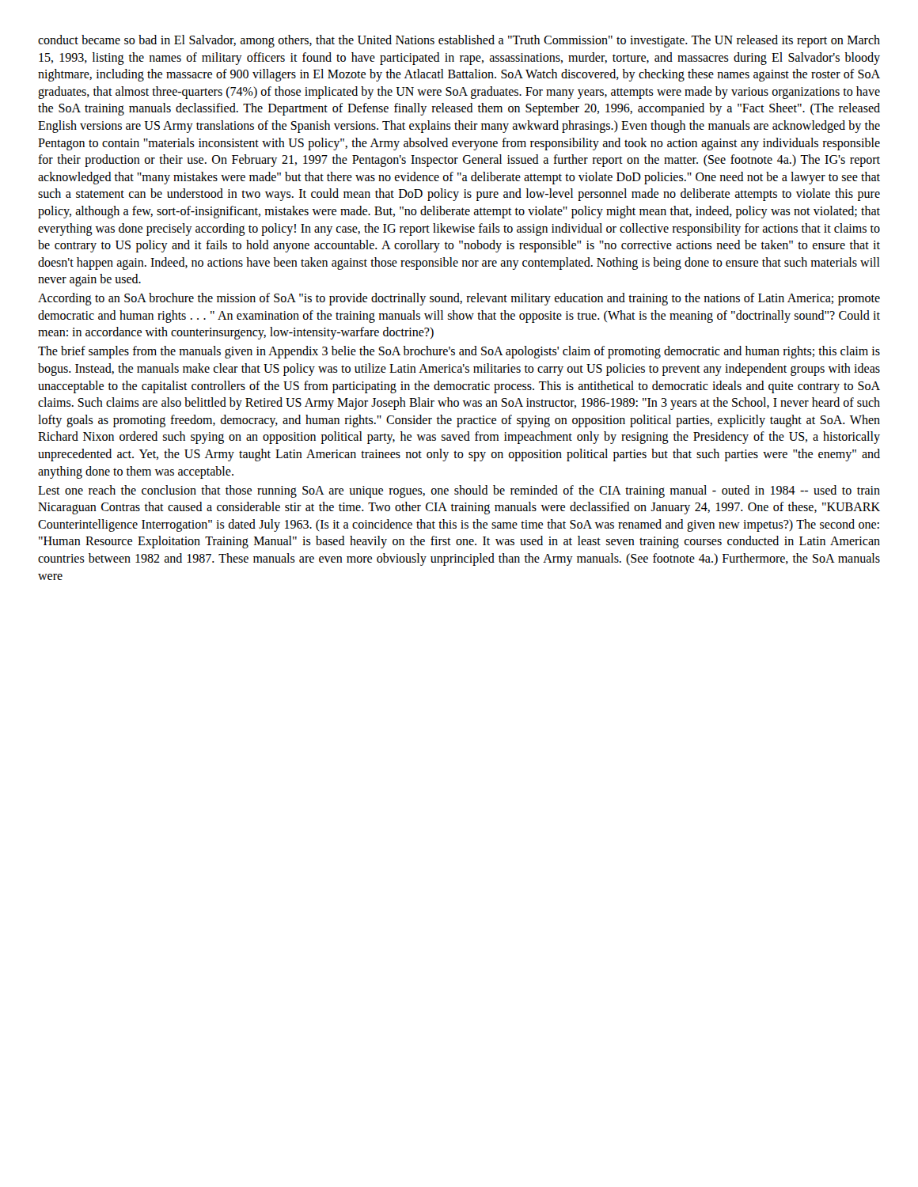conduct became so bad in El Salvador, among others, that the United Nations established a "Truth Commission" to investigate. The UN released its report on March 15, 1993, listing the names of military officers it found to have participated in rape, assassinations, murder, torture, and massacres during El Salvador's bloody nightmare, including the massacre of 900 villagers in El Mozote by the Atlacatl Battalion. SoA Watch discovered, by checking these names against the roster of SoA graduates, that almost three-quarters (74%) of those implicated by the UN were SoA graduates. For many years, attempts were made by various organizations to have the SoA training manuals declassified. The Department of Defense finally released them on September 20, 1996, accompanied by a "Fact Sheet". (The released English versions are US Army translations of the Spanish versions. That explains their many awkward phrasings.) Even though the manuals are acknowledged by the Pentagon to contain "materials inconsistent with US policy", the Army absolved everyone from responsibility and took no action against any individuals responsible for their production or their use. On February 21, 1997 the Pentagon's Inspector General issued a further report on the matter. (See footnote 4a.) The IG's report acknowledged that "many mistakes were made" but that there was no evidence of "a deliberate attempt to violate DoD policies." One need not be a lawyer to see that such a statement can be understood in two ways. It could mean that DoD policy is pure and low-level personnel made no deliberate attempts to violate this pure policy, although a few, sort-of-insignificant, mistakes were made. But, "no deliberate attempt to violate" policy might mean that, indeed, policy was not violated; that everything was done precisely according to policy! In any case, the IG report likewise fails to assign individual or collective responsibility for actions that it claims to be contrary to US policy and it fails to hold anyone accountable. A corollary to "nobody is responsible" is "no corrective actions need be taken" to ensure that it doesn't happen again. Indeed, no actions have been taken against those responsible nor are any contemplated. Nothing is being done to ensure that such materials will never again be used.
According to an SoA brochure the mission of SoA "is to provide doctrinally sound, relevant military education and training to the nations of Latin America; promote democratic and human rights . . . " An examination of the training manuals will show that the opposite is true. (What is the meaning of "doctrinally sound"? Could it mean: in accordance with counterinsurgency, low-intensity-warfare doctrine?)
The brief samples from the manuals given in Appendix 3 belie the SoA brochure's and SoA apologists' claim of promoting democratic and human rights; this claim is bogus. Instead, the manuals make clear that US policy was to utilize Latin America's militaries to carry out US policies to prevent any independent groups with ideas unacceptable to the capitalist controllers of the US from participating in the democratic process. This is antithetical to democratic ideals and quite contrary to SoA claims. Such claims are also belittled by Retired US Army Major Joseph Blair who was an SoA instructor, 1986-1989: "In 3 years at the School, I never heard of such lofty goals as promoting freedom, democracy, and human rights." Consider the practice of spying on opposition political parties, explicitly taught at SoA. When Richard Nixon ordered such spying on an opposition political party, he was saved from impeachment only by resigning the Presidency of the US, a historically unprecedented act. Yet, the US Army taught Latin American trainees not only to spy on opposition political parties but that such parties were "the enemy" and anything done to them was acceptable.
Lest one reach the conclusion that those running SoA are unique rogues, one should be reminded of the CIA training manual - outed in 1984 -- used to train Nicaraguan Contras that caused a considerable stir at the time. Two other CIA training manuals were declassified on January 24, 1997. One of these, "KUBARK Counterintelligence Interrogation" is dated July 1963. (Is it a coincidence that this is the same time that SoA was renamed and given new impetus?) The second one: "Human Resource Exploitation Training Manual" is based heavily on the first one. It was used in at least seven training courses conducted in Latin American countries between 1982 and 1987. These manuals are even more obviously unprincipled than the Army manuals. (See footnote 4a.) Furthermore, the SoA manuals were